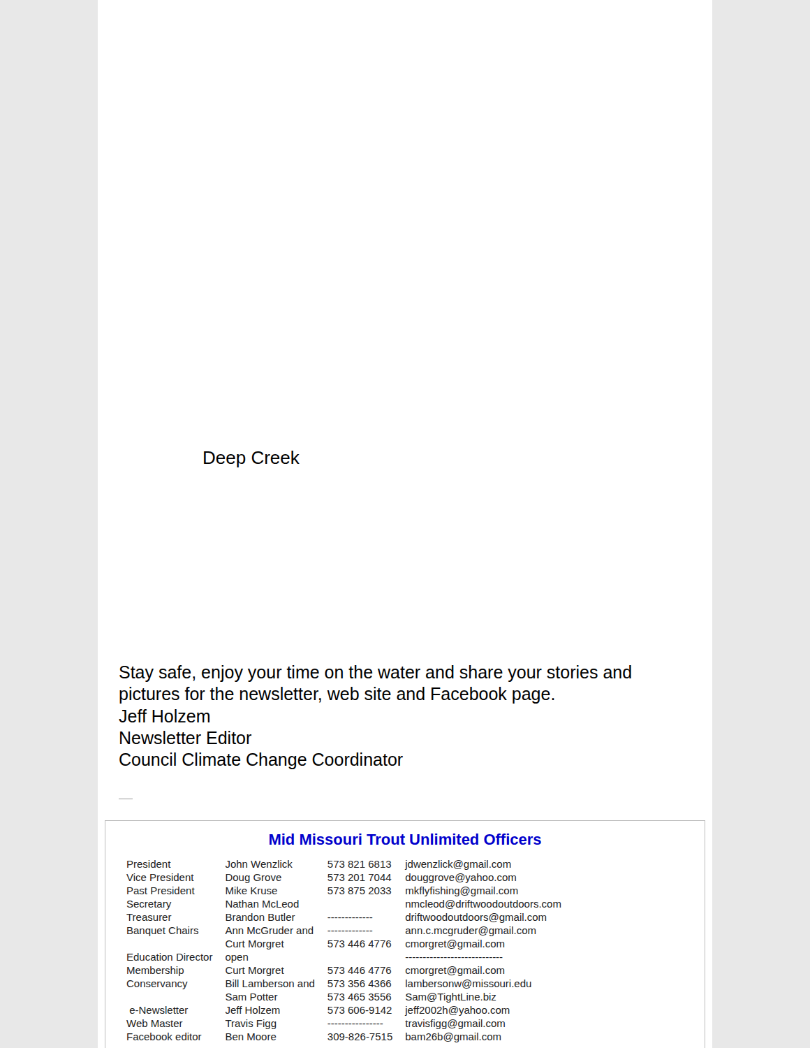Deep Creek
Stay safe, enjoy your time on the water and share your stories and pictures for the newsletter, web site and Facebook page.
Jeff Holzem
Newsletter Editor
Council Climate Change Coordinator
Mid Missouri Trout Unlimited Officers
| President | John Wenzlick | 573 821 6813 | jdwenzlick@gmail.com |
| Vice President | Doug Grove | 573 201 7044 | douggrove@yahoo.com |
| Past President | Mike Kruse | 573 875 2033 | mkflyfishing@gmail.com |
| Secretary | Nathan McLeod | | nmcleod@driftwoodoutdoors.com |
| Treasurer | Brandon Butler | ------------- | driftwoodoutdoors@gmail.com |
| Banquet Chairs | Ann McGruder and | ------------- | ann.c.mcgruder@gmail.com |
| | Curt Morgret | 573 446 4776 | cmorgret@gmail.com |
| Education Director | open | | ---------------------------- |
| Membership | Curt Morgret | 573 446 4776 | cmorgret@gmail.com |
| Conservancy | Bill Lamberson and | 573 356 4366 | lambersonw@missouri.edu |
| | Sam Potter | 573 465 3556 | Sam@TightLine.biz |
| e-Newsletter | Jeff Holzem | 573 606-9142 | jeff2002h@yahoo.com |
| Web Master | Travis Figg | ---------------- | travisfigg@gmail.com |
| Facebook editor | Ben Moore | 309-826-7515 | bam26b@gmail.com |